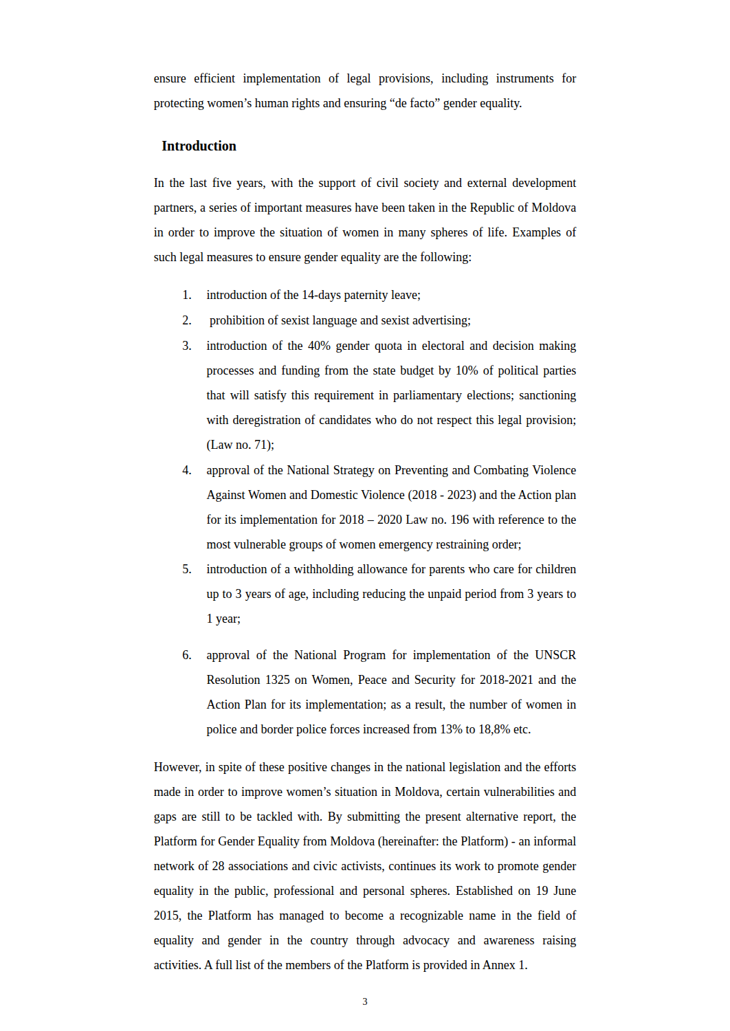ensure efficient implementation of legal provisions, including instruments for protecting women’s human rights and ensuring “de facto” gender equality.
Introduction
In the last five years, with the support of civil society and external development partners, a series of important measures have been taken in the Republic of Moldova in order to improve the situation of women in many spheres of life. Examples of such legal measures to ensure gender equality are the following:
introduction of the 14-days paternity leave;
prohibition of sexist language and sexist advertising;
introduction of the 40% gender quota in electoral and decision making processes and funding from the state budget by 10% of political parties that will satisfy this requirement in parliamentary elections; sanctioning with deregistration of candidates who do not respect this legal provision; (Law no. 71);
approval of the National Strategy on Preventing and Combating Violence Against Women and Domestic Violence (2018 - 2023) and the Action plan for its implementation for 2018 – 2020 Law no. 196 with reference to the most vulnerable groups of women emergency restraining order;
introduction of a withholding allowance for parents who care for children up to 3 years of age, including reducing the unpaid period from 3 years to 1 year;
approval of the National Program for implementation of the UNSCR Resolution 1325 on Women, Peace and Security for 2018-2021 and the Action Plan for its implementation; as a result, the number of women in police and border police forces increased from 13% to 18,8% etc.
However, in spite of these positive changes in the national legislation and the efforts made in order to improve women’s situation in Moldova, certain vulnerabilities and gaps are still to be tackled with. By submitting the present alternative report, the Platform for Gender Equality from Moldova (hereinafter: the Platform) - an informal network of 28 associations and civic activists, continues its work to promote gender equality in the public, professional and personal spheres. Established on 19 June 2015, the Platform has managed to become a recognizable name in the field of equality and gender in the country through advocacy and awareness raising activities. A full list of the members of the Platform is provided in Annex 1.
3